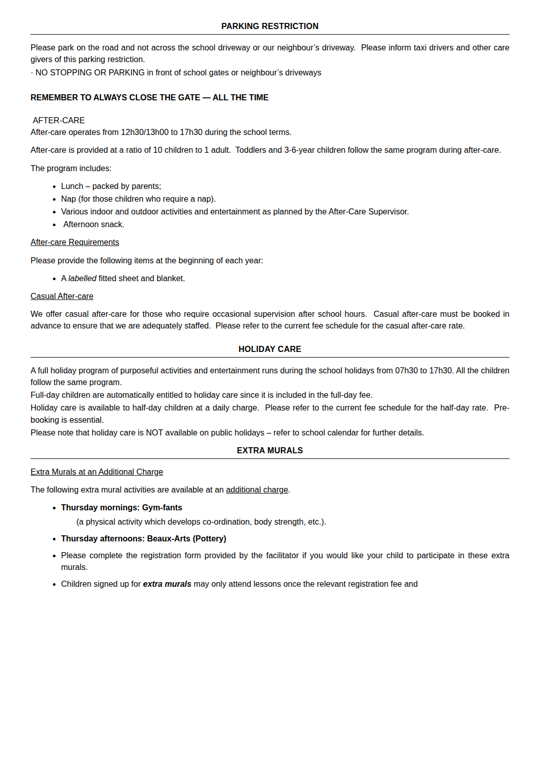PARKING RESTRICTION
Please park on the road and not across the school driveway or our neighbour’s driveway. Please inform taxi drivers and other care givers of this parking restriction.
· NO STOPPING OR PARKING in front of school gates or neighbour’s driveways
REMEMBER TO ALWAYS CLOSE THE GATE — ALL THE TIME
AFTER-CARE
After-care operates from 12h30/13h00 to 17h30 during the school terms.
After-care is provided at a ratio of 10 children to 1 adult. Toddlers and 3-6-year children follow the same program during after-care.
The program includes:
Lunch – packed by parents;
Nap (for those children who require a nap).
Various indoor and outdoor activities and entertainment as planned by the After-Care Supervisor.
Afternoon snack.
After-care Requirements
Please provide the following items at the beginning of each year:
A labelled fitted sheet and blanket.
Casual After-care
We offer casual after-care for those who require occasional supervision after school hours. Casual after-care must be booked in advance to ensure that we are adequately staffed. Please refer to the current fee schedule for the casual after-care rate.
HOLIDAY CARE
A full holiday program of purposeful activities and entertainment runs during the school holidays from 07h30 to 17h30. All the children follow the same program.
Full-day children are automatically entitled to holiday care since it is included in the full-day fee.
Holiday care is available to half-day children at a daily charge. Please refer to the current fee schedule for the half-day rate. Pre-booking is essential.
Please note that holiday care is NOT available on public holidays – refer to school calendar for further details.
EXTRA MURALS
Extra Murals at an Additional Charge
The following extra mural activities are available at an additional charge.
Thursday mornings: Gym-fants
(a physical activity which develops co-ordination, body strength, etc.).
Thursday afternoons: Beaux-Arts (Pottery)
Please complete the registration form provided by the facilitator if you would like your child to participate in these extra murals.
Children signed up for extra murals may only attend lessons once the relevant registration fee and